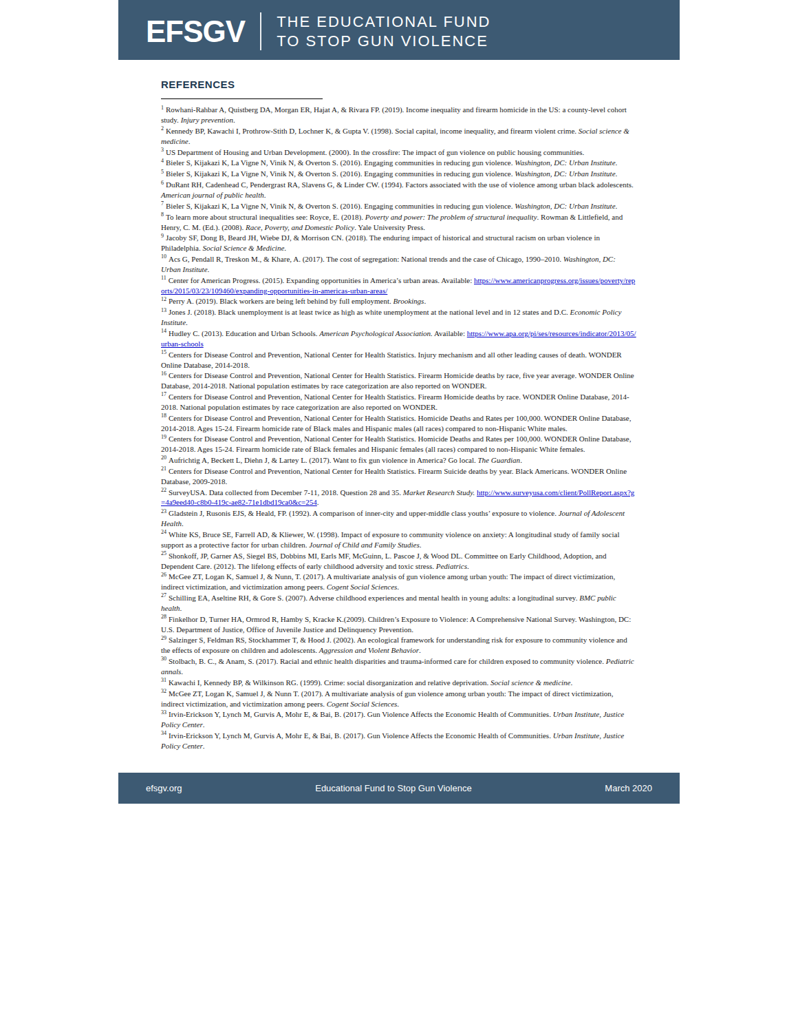EFSGV
The Educational Fund
to Stop Gun Violence
REFERENCES
Rowhani-Rahbar A, Quistberg DA, Morgan ER, Hajat A, & Rivara FP. (2019). Income inequality and firearm homicide in the US: a county-level cohort study. Injury prevention.
Kennedy BP, Kawachi I, Prothrow-Stith D, Lochner K, & Gupta V. (1998). Social capital, income inequality, and firearm violent crime. Social science & medicine.
US Department of Housing and Urban Development. (2000). In the crossfire: The impact of gun violence on public housing communities.
Bieler S, Kijakazi K, La Vigne N, Vinik N, & Overton S. (2016). Engaging communities in reducing gun violence. Washington, DC: Urban Institute.
Bieler S, Kijakazi K, La Vigne N, Vinik N, & Overton S. (2016). Engaging communities in reducing gun violence. Washington, DC: Urban Institute.
DuRant RH, Cadenhead C, Pendergrast RA, Slavens G, & Linder CW. (1994). Factors associated with the use of violence among urban black adolescents. American journal of public health.
Bieler S, Kijakazi K, La Vigne N, Vinik N, & Overton S. (2016). Engaging communities in reducing gun violence. Washington, DC: Urban Institute.
To learn more about structural inequalities see: Royce, E. (2018). Poverty and power: The problem of structural inequality. Rowman & Littlefield, and Henry, C. M. (Ed.). (2008). Race, Poverty, and Domestic Policy. Yale University Press.
Jacoby SF, Dong B, Beard JH, Wiebe DJ, & Morrison CN. (2018). The enduring impact of historical and structural racism on urban violence in Philadelphia. Social Science & Medicine.
Acs G, Pendall R, Treskon M., & Khare, A. (2017). The cost of segregation: National trends and the case of Chicago, 1990–2010. Washington, DC: Urban Institute.
Center for American Progress. (2015). Expanding opportunities in America’s urban areas. Available: https://www.americanprogress.org/issues/poverty/reports/2015/03/23/109460/expanding-opportunities-in-americas-urban-areas/
Perry A. (2019). Black workers are being left behind by full employment. Brookings.
Jones J. (2018). Black unemployment is at least twice as high as white unemployment at the national level and in 12 states and D.C. Economic Policy Institute.
Hudley C. (2013). Education and Urban Schools. American Psychological Association. Available: https://www.apa.org/pi/ses/resources/indicator/2013/05/urban-schools
Centers for Disease Control and Prevention, National Center for Health Statistics. Injury mechanism and all other leading causes of death. WONDER Online Database, 2014-2018.
Centers for Disease Control and Prevention, National Center for Health Statistics. Firearm Homicide deaths by race, five year average. WONDER Online Database, 2014-2018. National population estimates by race categorization are also reported on WONDER.
Centers for Disease Control and Prevention, National Center for Health Statistics. Firearm Homicide deaths by race. WONDER Online Database, 2014-2018. National population estimates by race categorization are also reported on WONDER.
Centers for Disease Control and Prevention, National Center for Health Statistics. Homicide Deaths and Rates per 100,000. WONDER Online Database, 2014-2018. Ages 15-24. Firearm homicide rate of Black males and Hispanic males (all races) compared to non-Hispanic White males.
Centers for Disease Control and Prevention, National Center for Health Statistics. Homicide Deaths and Rates per 100,000. WONDER Online Database, 2014-2018. Ages 15-24. Firearm homicide rate of Black females and Hispanic females (all races) compared to non-Hispanic White females.
Aufrichtig A, Beckett L, Diehn J, & Lartey L. (2017). Want to fix gun violence in America? Go local. The Guardian.
Centers for Disease Control and Prevention, National Center for Health Statistics. Firearm Suicide deaths by year. Black Americans. WONDER Online Database, 2009-2018.
SurveyUSA. Data collected from December 7-11, 2018. Question 28 and 35. Market Research Study. http://www.surveyusa.com/client/PollReport.aspx?g=4a9eed40-c8b0-419c-ae82-71e1dbd19ca0&c=254.
Gladstein J, Rusonis EJS, & Heald, FP. (1992). A comparison of inner-city and upper-middle class youths’ exposure to violence. Journal of Adolescent Health.
White KS, Bruce SE, Farrell AD, & Kliewer, W. (1998). Impact of exposure to community violence on anxiety: A longitudinal study of family social support as a protective factor for urban children. Journal of Child and Family Studies.
Shonkoff, JP, Garner AS, Siegel BS, Dobbins MI, Earls MF, McGuinn, L. Pascoe J, & Wood DL. Committee on Early Childhood, Adoption, and Dependent Care. (2012). The lifelong effects of early childhood adversity and toxic stress. Pediatrics.
McGee ZT, Logan K, Samuel J, & Nunn, T. (2017). A multivariate analysis of gun violence among urban youth: The impact of direct victimization, indirect victimization, and victimization among peers. Cogent Social Sciences.
Schilling EA, Aseltine RH, & Gore S. (2007). Adverse childhood experiences and mental health in young adults: a longitudinal survey. BMC public health.
Finkelhor D, Turner HA, Ormrod R, Hamby S, Kracke K.(2009). Children’s Exposure to Violence: A Comprehensive National Survey. Washington, DC: U.S. Department of Justice, Office of Juvenile Justice and Delinquency Prevention.
Salzinger S, Feldman RS, Stockhammer T, & Hood J. (2002). An ecological framework for understanding risk for exposure to community violence and the effects of exposure on children and adolescents. Aggression and Violent Behavior.
Stolbach, B. C., & Anam, S. (2017). Racial and ethnic health disparities and trauma-informed care for children exposed to community violence. Pediatric annals.
Kawachi I, Kennedy BP, & Wilkinson RG. (1999). Crime: social disorganization and relative deprivation. Social science & medicine.
McGee ZT, Logan K, Samuel J, & Nunn T. (2017). A multivariate analysis of gun violence among urban youth: The impact of direct victimization, indirect victimization, and victimization among peers. Cogent Social Sciences.
Irvin-Erickson Y, Lynch M, Gurvis A, Mohr E, & Bai, B. (2017). Gun Violence Affects the Economic Health of Communities. Urban Institute, Justice Policy Center.
Irvin-Erickson Y, Lynch M, Gurvis A, Mohr E, & Bai, B. (2017). Gun Violence Affects the Economic Health of Communities. Urban Institute, Justice Policy Center.
efsgv.org
Educational Fund to Stop Gun Violence
March 2020